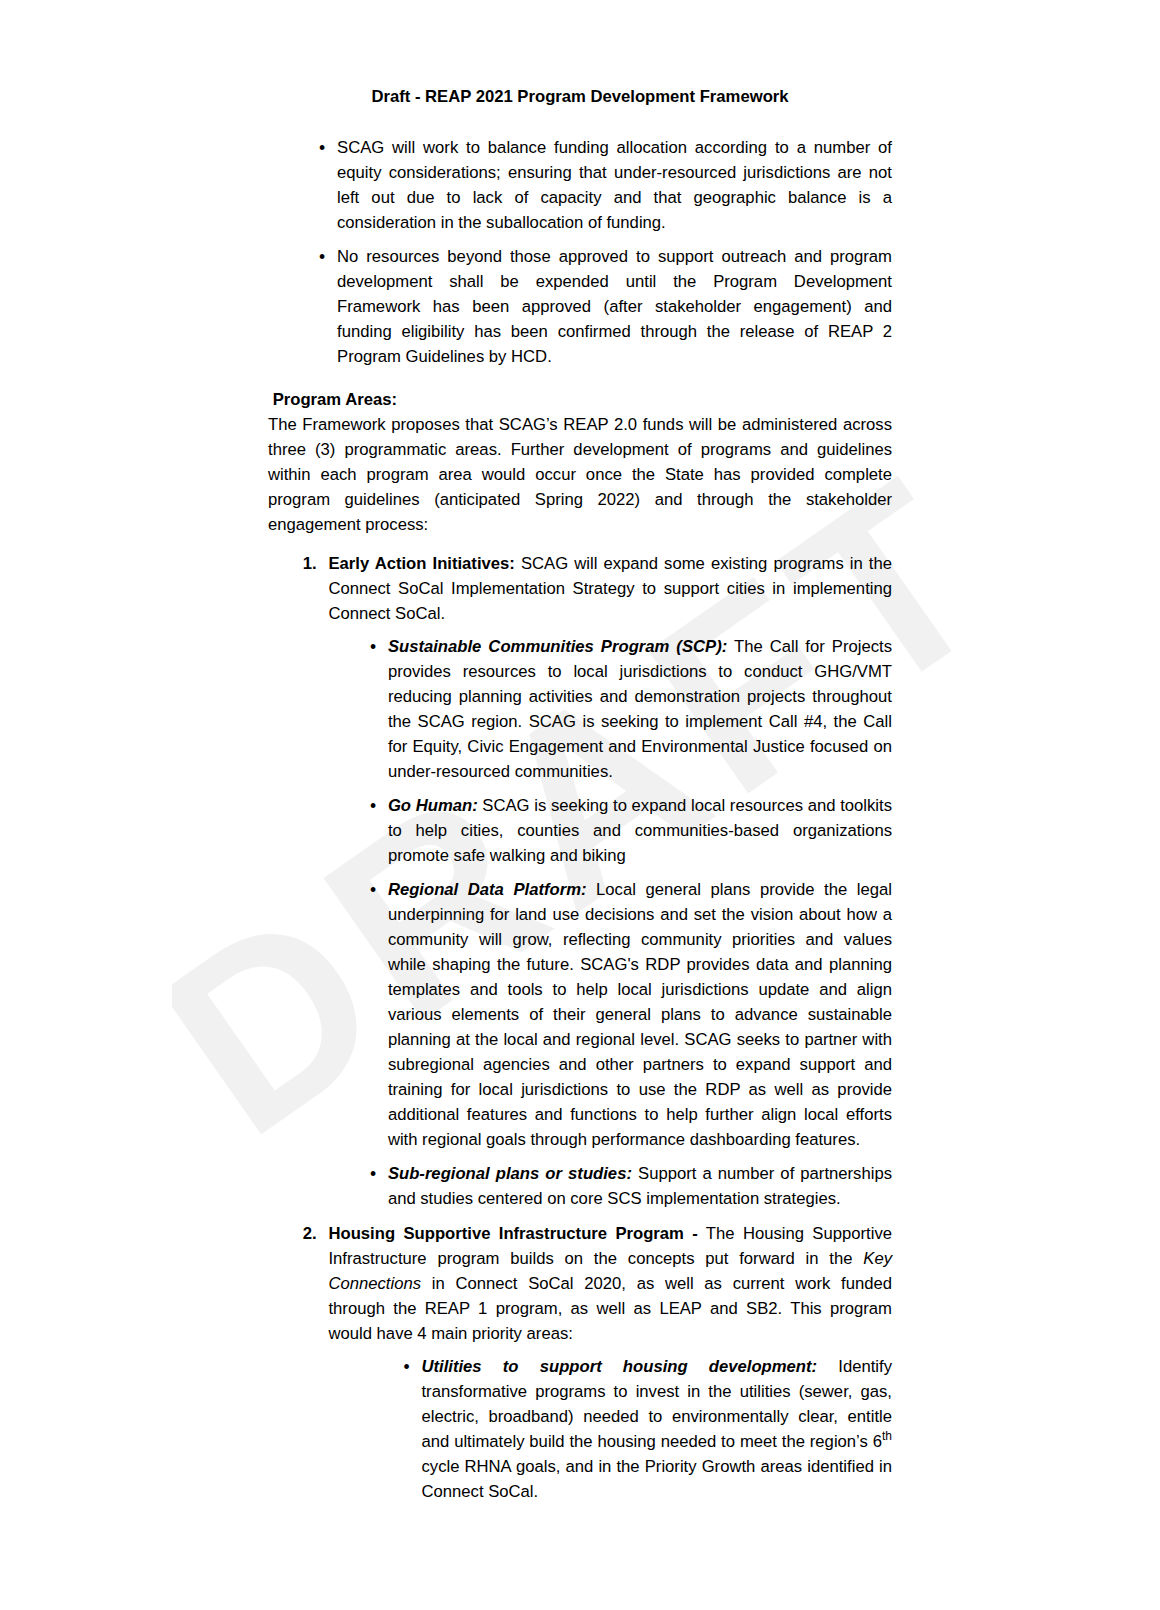DRAFT
Draft - REAP 2021 Program Development Framework
SCAG will work to balance funding allocation according to a number of equity considerations; ensuring that under-resourced jurisdictions are not left out due to lack of capacity and that geographic balance is a consideration in the suballocation of funding.
No resources beyond those approved to support outreach and program development shall be expended until the Program Development Framework has been approved (after stakeholder engagement) and funding eligibility has been confirmed through the release of REAP 2 Program Guidelines by HCD.
Program Areas:
The Framework proposes that SCAG’s REAP 2.0 funds will be administered across three (3) programmatic areas. Further development of programs and guidelines within each program area would occur once the State has provided complete program guidelines (anticipated Spring 2022) and through the stakeholder engagement process:
Early Action Initiatives: SCAG will expand some existing programs in the Connect SoCal Implementation Strategy to support cities in implementing Connect SoCal.
Sustainable Communities Program (SCP): The Call for Projects provides resources to local jurisdictions to conduct GHG/VMT reducing planning activities and demonstration projects throughout the SCAG region. SCAG is seeking to implement Call #4, the Call for Equity, Civic Engagement and Environmental Justice focused on under-resourced communities.
Go Human: SCAG is seeking to expand local resources and toolkits to help cities, counties and communities-based organizations promote safe walking and biking
Regional Data Platform: Local general plans provide the legal underpinning for land use decisions and set the vision about how a community will grow, reflecting community priorities and values while shaping the future. SCAG's RDP provides data and planning templates and tools to help local jurisdictions update and align various elements of their general plans to advance sustainable planning at the local and regional level. SCAG seeks to partner with subregional agencies and other partners to expand support and training for local jurisdictions to use the RDP as well as provide additional features and functions to help further align local efforts with regional goals through performance dashboarding features.
Sub-regional plans or studies: Support a number of partnerships and studies centered on core SCS implementation strategies.
Housing Supportive Infrastructure Program - The Housing Supportive Infrastructure program builds on the concepts put forward in the Key Connections in Connect SoCal 2020, as well as current work funded through the REAP 1 program, as well as LEAP and SB2. This program would have 4 main priority areas:
Utilities to support housing development: Identify transformative programs to invest in the utilities (sewer, gas, electric, broadband) needed to environmentally clear, entitle and ultimately build the housing needed to meet the region’s 6th cycle RHNA goals, and in the Priority Growth areas identified in Connect SoCal.